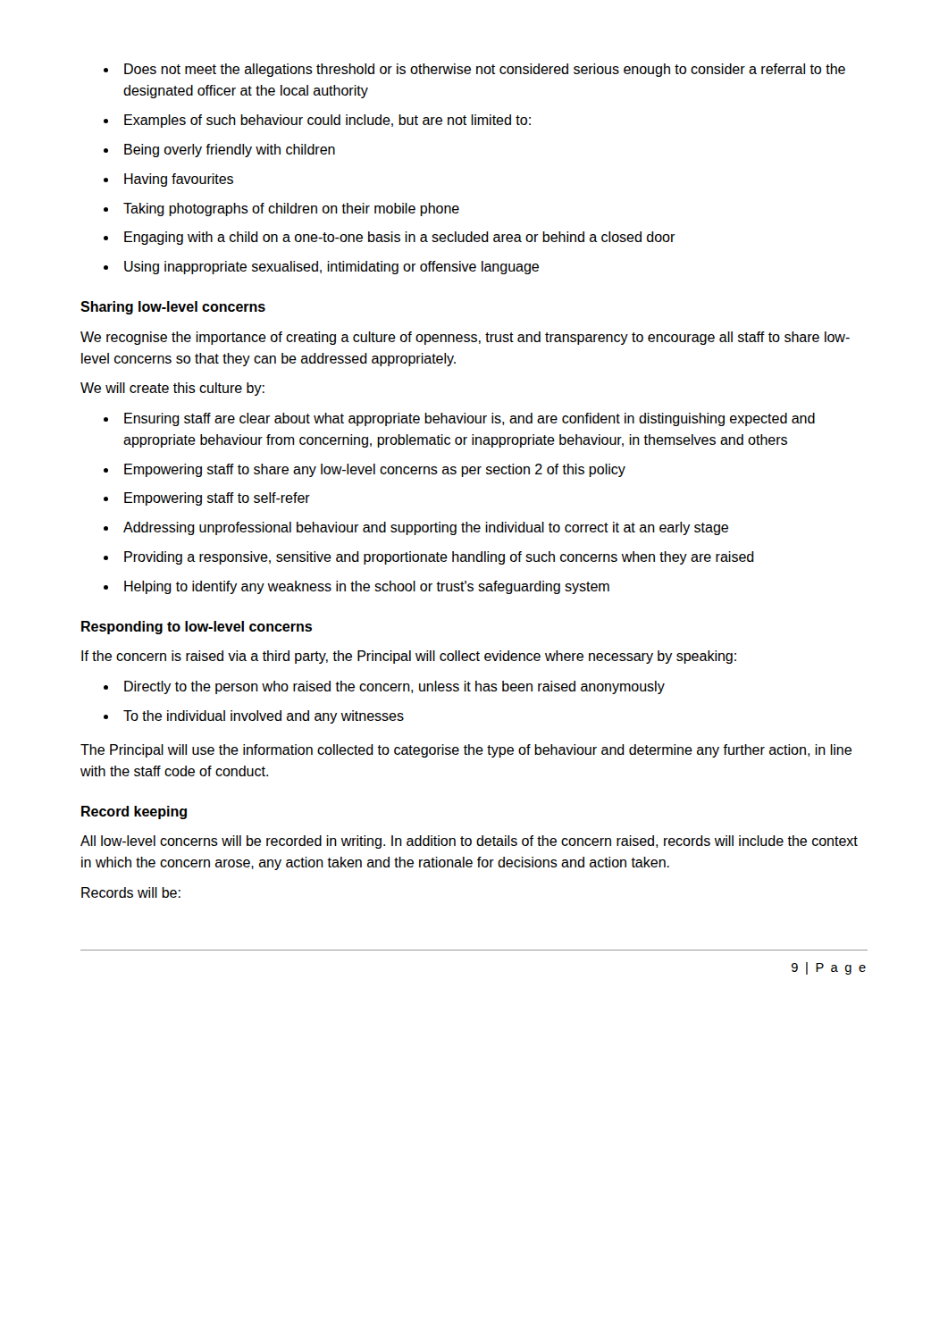Does not meet the allegations threshold or is otherwise not considered serious enough to consider a referral to the designated officer at the local authority
Examples of such behaviour could include, but are not limited to:
Being overly friendly with children
Having favourites
Taking photographs of children on their mobile phone
Engaging with a child on a one-to-one basis in a secluded area or behind a closed door
Using inappropriate sexualised, intimidating or offensive language
Sharing low-level concerns
We recognise the importance of creating a culture of openness, trust and transparency to encourage all staff to share low-level concerns so that they can be addressed appropriately.
We will create this culture by:
Ensuring staff are clear about what appropriate behaviour is, and are confident in distinguishing expected and appropriate behaviour from concerning, problematic or inappropriate behaviour, in themselves and others
Empowering staff to share any low-level concerns as per section 2 of this policy
Empowering staff to self-refer
Addressing unprofessional behaviour and supporting the individual to correct it at an early stage
Providing a responsive, sensitive and proportionate handling of such concerns when they are raised
Helping to identify any weakness in the school or trust's safeguarding system
Responding to low-level concerns
If the concern is raised via a third party, the Principal will collect evidence where necessary by speaking:
Directly to the person who raised the concern, unless it has been raised anonymously
To the individual involved and any witnesses
The Principal will use the information collected to categorise the type of behaviour and determine any further action, in line with the staff code of conduct.
Record keeping
All low-level concerns will be recorded in writing. In addition to details of the concern raised, records will include the context in which the concern arose, any action taken and the rationale for decisions and action taken.
Records will be:
9 | P a g e